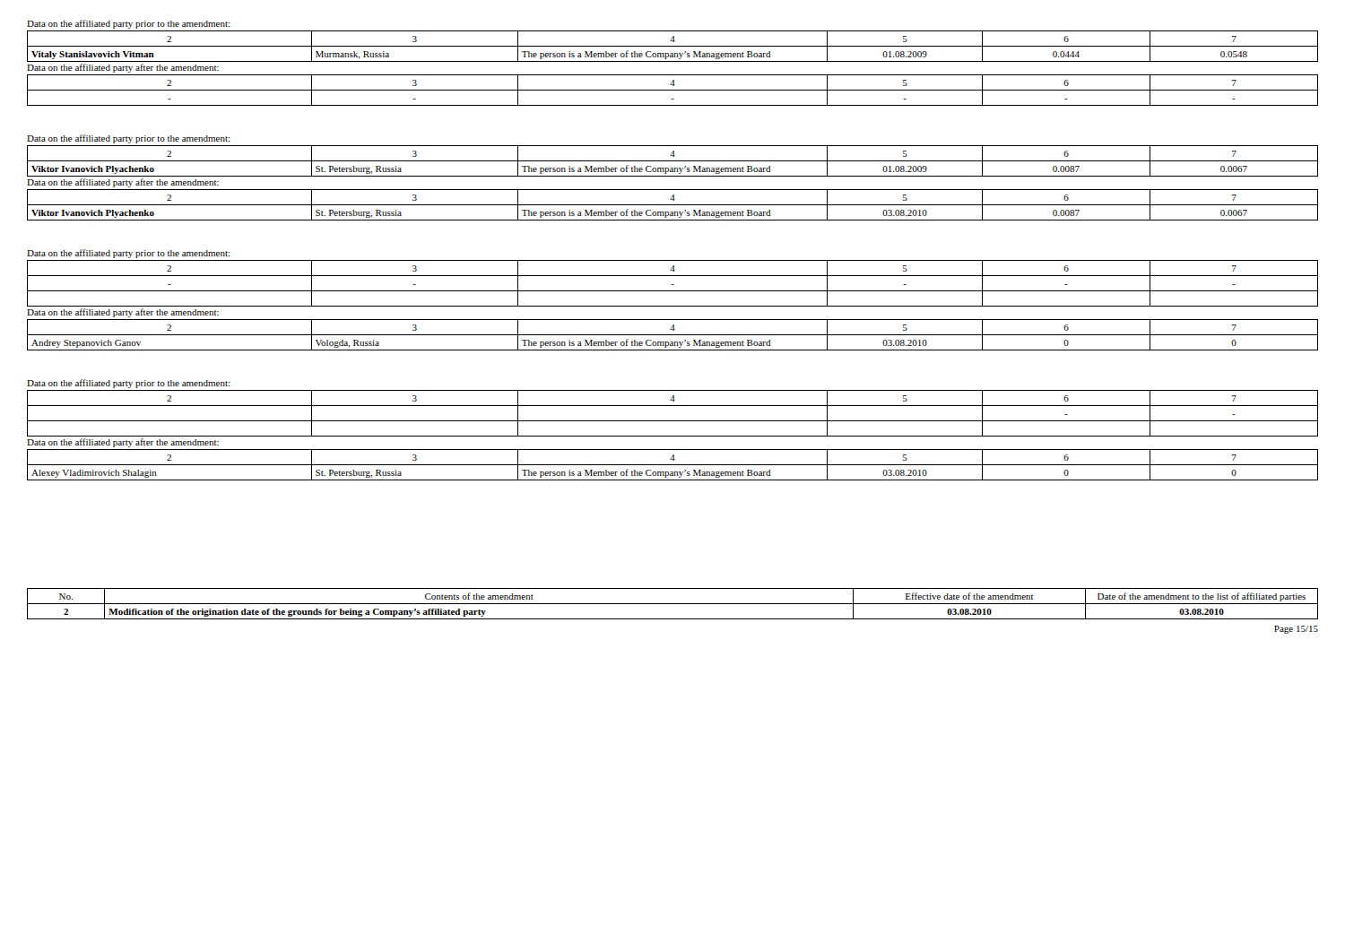Data on the affiliated party prior to the amendment:
| 2 | 3 | 4 | 5 | 6 | 7 |
| Vitaly Stanislavovich Vitman | Murmansk, Russia | The person is a Member of the Company’s Management Board | 01.08.2009 | 0.0444 | 0.0548 |
Data on the affiliated party after the amendment:
| 2 | 3 | 4 | 5 | 6 | 7 |
| - | - | - | - | - | - |
Data on the affiliated party prior to the amendment:
| 2 | 3 | 4 | 5 | 6 | 7 |
| Viktor Ivanovich Plyachenko | St. Petersburg, Russia | The person is a Member of the Company’s Management Board | 01.08.2009 | 0.0087 | 0.0067 |
Data on the affiliated party after the amendment:
| 2 | 3 | 4 | 5 | 6 | 7 |
| Viktor Ivanovich Plyachenko | St. Petersburg, Russia | The person is a Member of the Company’s Management Board | 03.08.2010 | 0.0087 | 0.0067 |
Data on the affiliated party prior to the amendment:
| 2 | 3 | 4 | 5 | 6 | 7 |
| - | - | - | - | - | - |
Data on the affiliated party after the amendment:
| 2 | 3 | 4 | 5 | 6 | 7 |
| Andrey Stepanovich Ganov | Vologda, Russia | The person is a Member of the Company’s Management Board | 03.08.2010 | 0 | 0 |
Data on the affiliated party prior to the amendment:
| 2 | 3 | 4 | 5 | 6 | 7 |
| | | | | - | - |
Data on the affiliated party after the amendment:
| 2 | 3 | 4 | 5 | 6 | 7 |
| Alexey Vladimirovich Shalagin | St. Petersburg, Russia | The person is a Member of the Company’s Management Board | 03.08.2010 | 0 | 0 |
| No. | Contents of the amendment | Effective date of the amendment | Date of the amendment to the list of affiliated parties |
| 2 | Modification of the origination date of the grounds for being a Company’s affiliated party | 03.08.2010 | 03.08.2010 |
Page 15/15